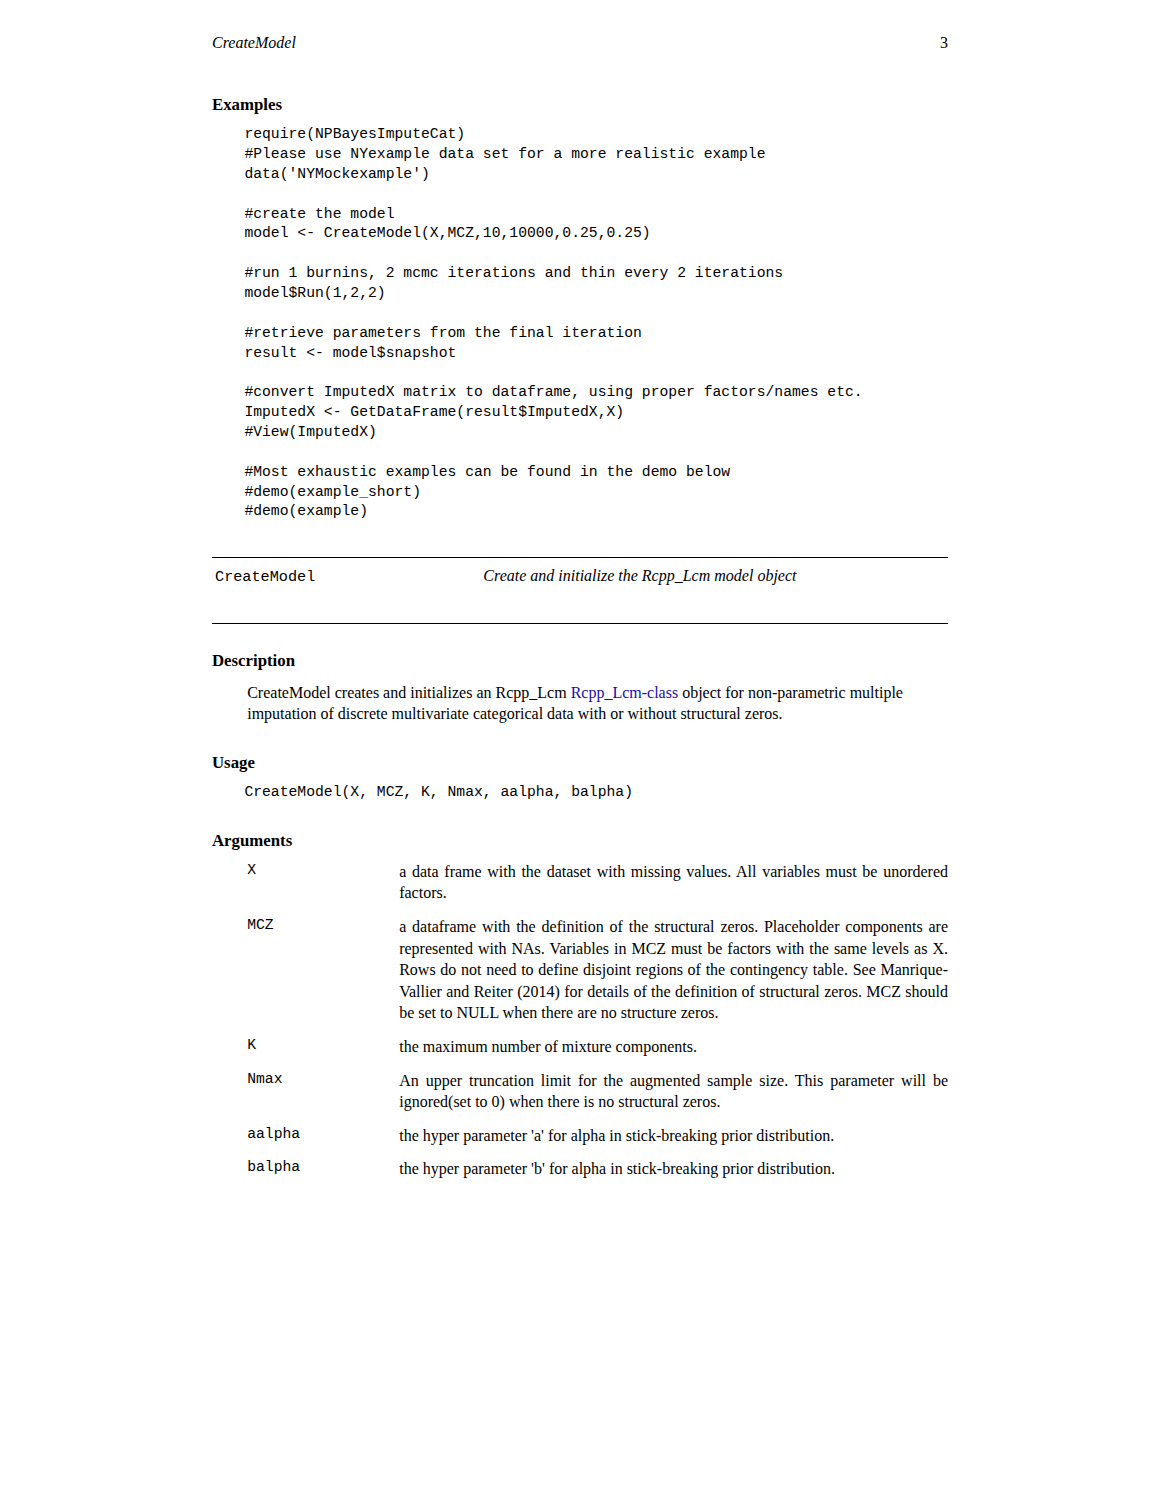CreateModel 3
Examples
require(NPBayesImputeCat)
#Please use NYexample data set for a more realistic example
data('NYMockexample')

#create the model
model <- CreateModel(X,MCZ,10,10000,0.25,0.25)

#run 1 burnins, 2 mcmc iterations and thin every 2 iterations
model$Run(1,2,2)

#retrieve parameters from the final iteration
result <- model$snapshot

#convert ImputedX matrix to dataframe, using proper factors/names etc.
ImputedX <- GetDataFrame(result$ImputedX,X)
#View(ImputedX)

#Most exhaustic examples can be found in the demo below
#demo(example_short)
#demo(example)
CreateModel Create and initialize the Rcpp_Lcm model object
Description
CreateModel creates and initializes an Rcpp_Lcm Rcpp_Lcm-class object for non-parametric multiple imputation of discrete multivariate categorical data with or without structural zeros.
Usage
CreateModel(X, MCZ, K, Nmax, aalpha, balpha)
Arguments
X
a data frame with the dataset with missing values. All variables must be unordered factors.
MCZ
a dataframe with the definition of the structural zeros. Placeholder components are represented with NAs. Variables in MCZ must be factors with the same levels as X. Rows do not need to define disjoint regions of the contingency table. See Manrique-Vallier and Reiter (2014) for details of the definition of structural zeros. MCZ should be set to NULL when there are no structure zeros.
K
the maximum number of mixture components.
Nmax
An upper truncation limit for the augmented sample size. This parameter will be ignored(set to 0) when there is no structural zeros.
aalpha
the hyper parameter 'a' for alpha in stick-breaking prior distribution.
balpha
the hyper parameter 'b' for alpha in stick-breaking prior distribution.